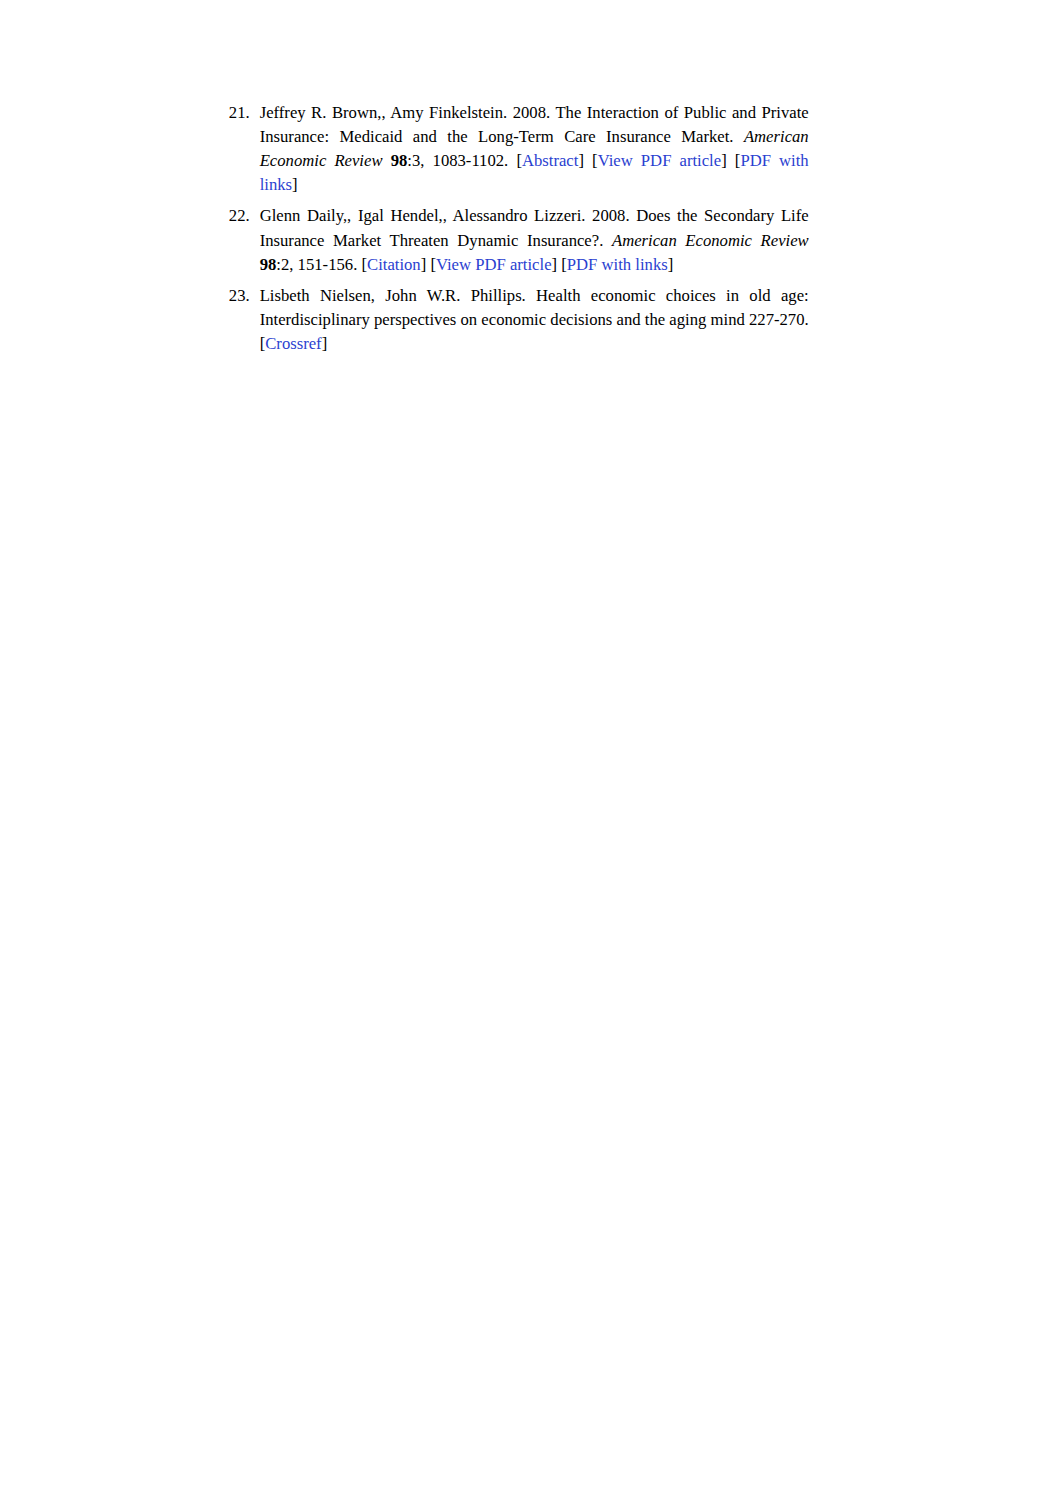21. Jeffrey R. Brown,, Amy Finkelstein. 2008. The Interaction of Public and Private Insurance: Medicaid and the Long-Term Care Insurance Market. American Economic Review 98:3, 1083-1102. [Abstract] [View PDF article] [PDF with links]
22. Glenn Daily,, Igal Hendel,, Alessandro Lizzeri. 2008. Does the Secondary Life Insurance Market Threaten Dynamic Insurance?. American Economic Review 98:2, 151-156. [Citation] [View PDF article] [PDF with links]
23. Lisbeth Nielsen, John W.R. Phillips. Health economic choices in old age: Interdisciplinary perspectives on economic decisions and the aging mind 227-270. [Crossref]